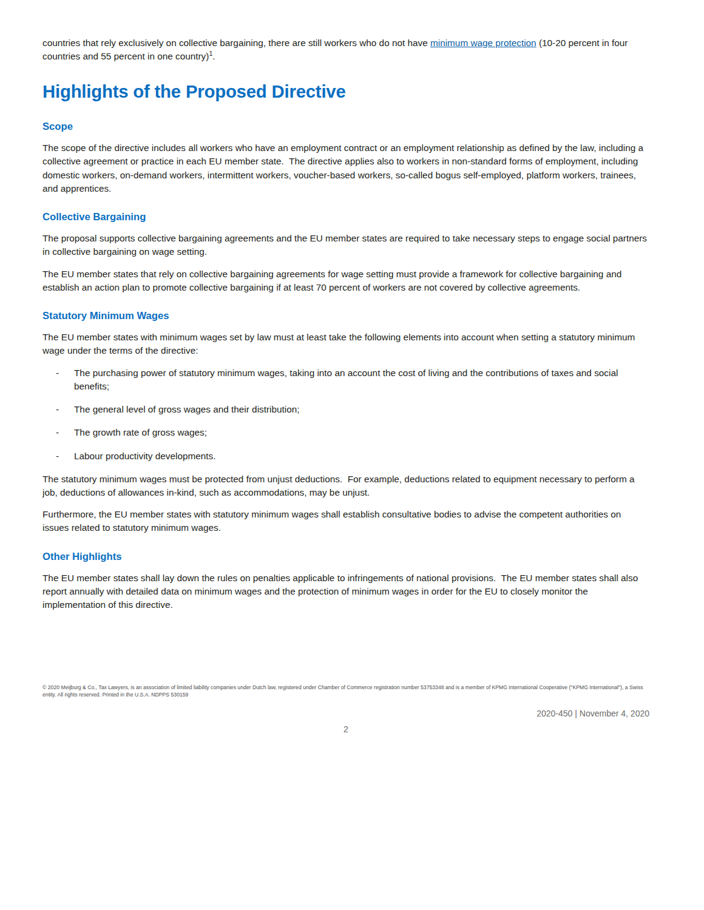countries that rely exclusively on collective bargaining, there are still workers who do not have minimum wage protection (10-20 percent in four countries and 55 percent in one country)1.
Highlights of the Proposed Directive
Scope
The scope of the directive includes all workers who have an employment contract or an employment relationship as defined by the law, including a collective agreement or practice in each EU member state. The directive applies also to workers in non-standard forms of employment, including domestic workers, on-demand workers, intermittent workers, voucher-based workers, so-called bogus self-employed, platform workers, trainees, and apprentices.
Collective Bargaining
The proposal supports collective bargaining agreements and the EU member states are required to take necessary steps to engage social partners in collective bargaining on wage setting.
The EU member states that rely on collective bargaining agreements for wage setting must provide a framework for collective bargaining and establish an action plan to promote collective bargaining if at least 70 percent of workers are not covered by collective agreements.
Statutory Minimum Wages
The EU member states with minimum wages set by law must at least take the following elements into account when setting a statutory minimum wage under the terms of the directive:
The purchasing power of statutory minimum wages, taking into an account the cost of living and the contributions of taxes and social benefits;
The general level of gross wages and their distribution;
The growth rate of gross wages;
Labour productivity developments.
The statutory minimum wages must be protected from unjust deductions. For example, deductions related to equipment necessary to perform a job, deductions of allowances in-kind, such as accommodations, may be unjust.
Furthermore, the EU member states with statutory minimum wages shall establish consultative bodies to advise the competent authorities on issues related to statutory minimum wages.
Other Highlights
The EU member states shall lay down the rules on penalties applicable to infringements of national provisions. The EU member states shall also report annually with detailed data on minimum wages and the protection of minimum wages in order for the EU to closely monitor the implementation of this directive.
© 2020 Meijburg & Co., Tax Lawyers, is an association of limited liability companies under Dutch law, registered under Chamber of Commerce registration number 53753348 and is a member of KPMG International Cooperative ("KPMG International"), a Swiss entity. All rights reserved. Printed in the U.S.A. NDPPS 530159
2020-450 | November 4, 2020
2